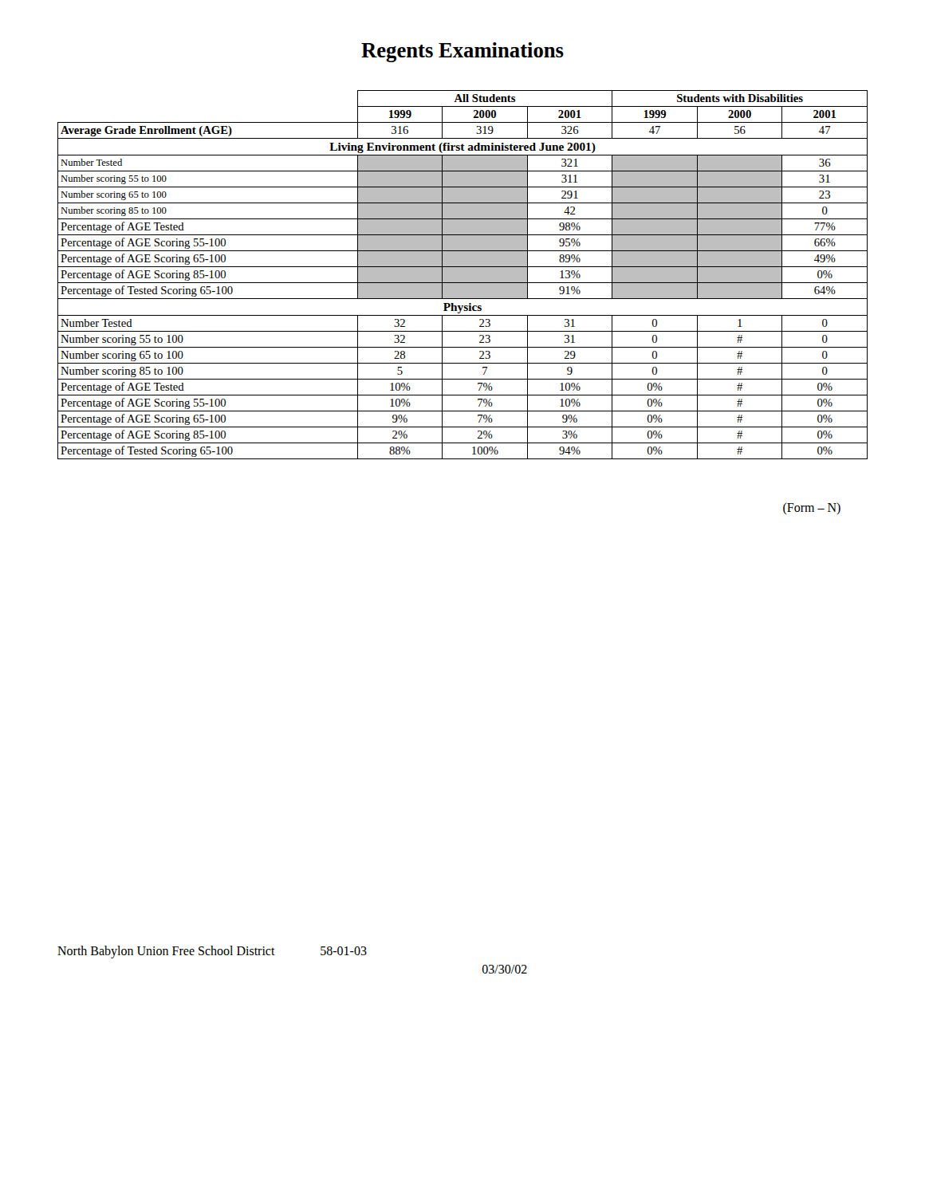Regents Examinations
| | All Students | Students with Disabilities |
| | 1999 | 2000 | 2001 | 1999 | 2000 | 2001 |
| Average Grade Enrollment (AGE) | 316 | 319 | 326 | 47 | 56 | 47 |
| Living Environment (first administered June 2001) |
| Number Tested | | | 321 | | | 36 |
| Number scoring 55 to 100 | | | 311 | | | 31 |
| Number scoring 65 to 100 | | | 291 | | | 23 |
| Number scoring 85 to 100 | | | 42 | | | 0 |
| Percentage of AGE Tested | | | 98% | | | 77% |
| Percentage of AGE Scoring 55-100 | | | 95% | | | 66% |
| Percentage of AGE Scoring 65-100 | | | 89% | | | 49% |
| Percentage of AGE Scoring 85-100 | | | 13% | | | 0% |
| Percentage of Tested Scoring 65-100 | | | 91% | | | 64% |
| Physics |
| Number Tested | 32 | 23 | 31 | 0 | 1 | 0 |
| Number scoring 55 to 100 | 32 | 23 | 31 | 0 | # | 0 |
| Number scoring 65 to 100 | 28 | 23 | 29 | 0 | # | 0 |
| Number scoring 85 to 100 | 5 | 7 | 9 | 0 | # | 0 |
| Percentage of AGE Tested | 10% | 7% | 10% | 0% | # | 0% |
| Percentage of AGE Scoring 55-100 | 10% | 7% | 10% | 0% | # | 0% |
| Percentage of AGE Scoring 65-100 | 9% | 7% | 9% | 0% | # | 0% |
| Percentage of AGE Scoring 85-100 | 2% | 2% | 3% | 0% | # | 0% |
| Percentage of Tested Scoring 65-100 | 88% | 100% | 94% | 0% | # | 0% |
(Form – N)
North Babylon Union Free School District 58-01-03
03/30/02